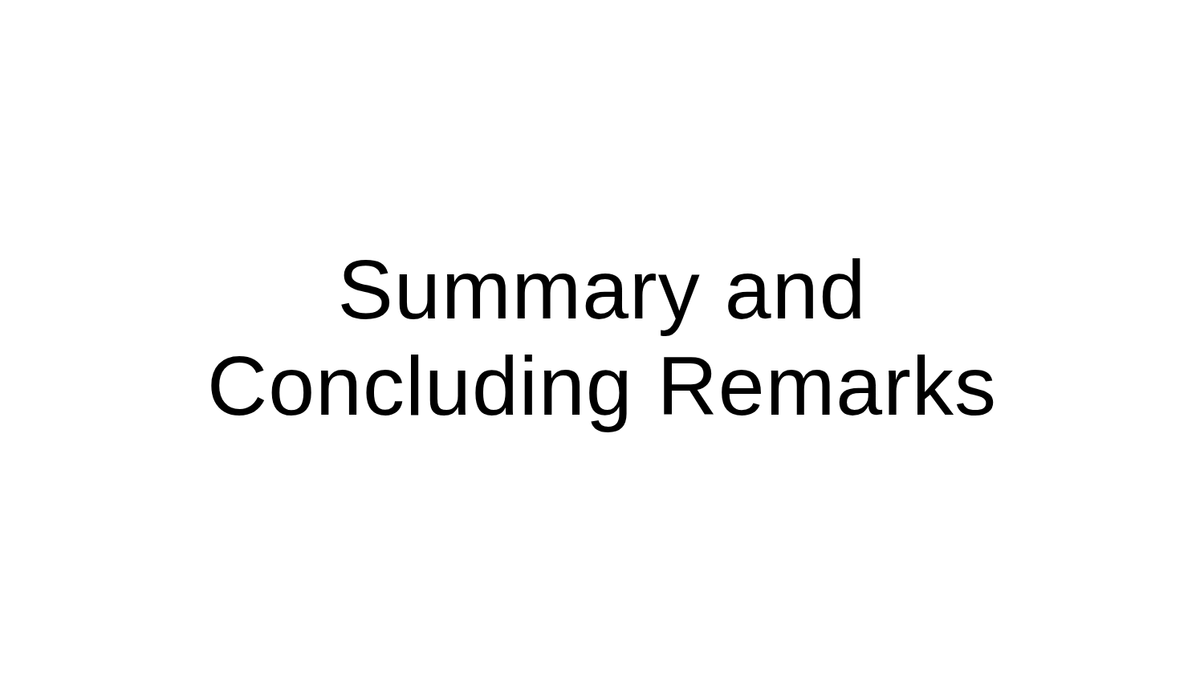Summary and Concluding Remarks